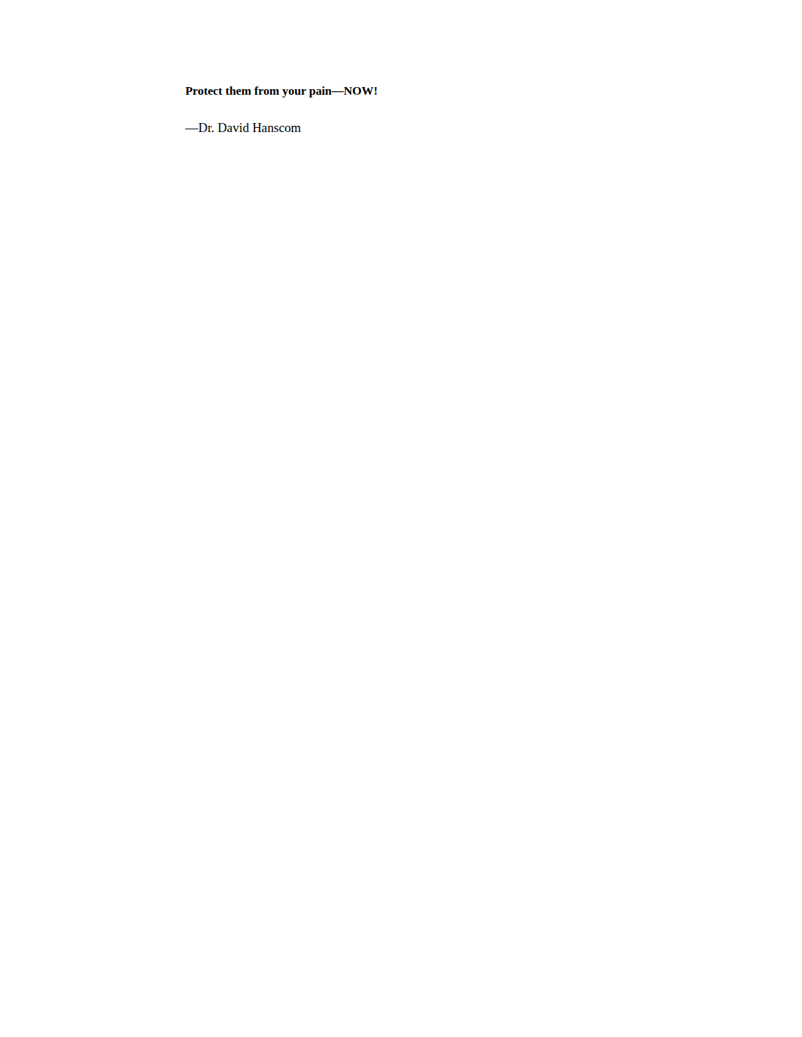Protect them from your pain—NOW!
—Dr. David Hanscom